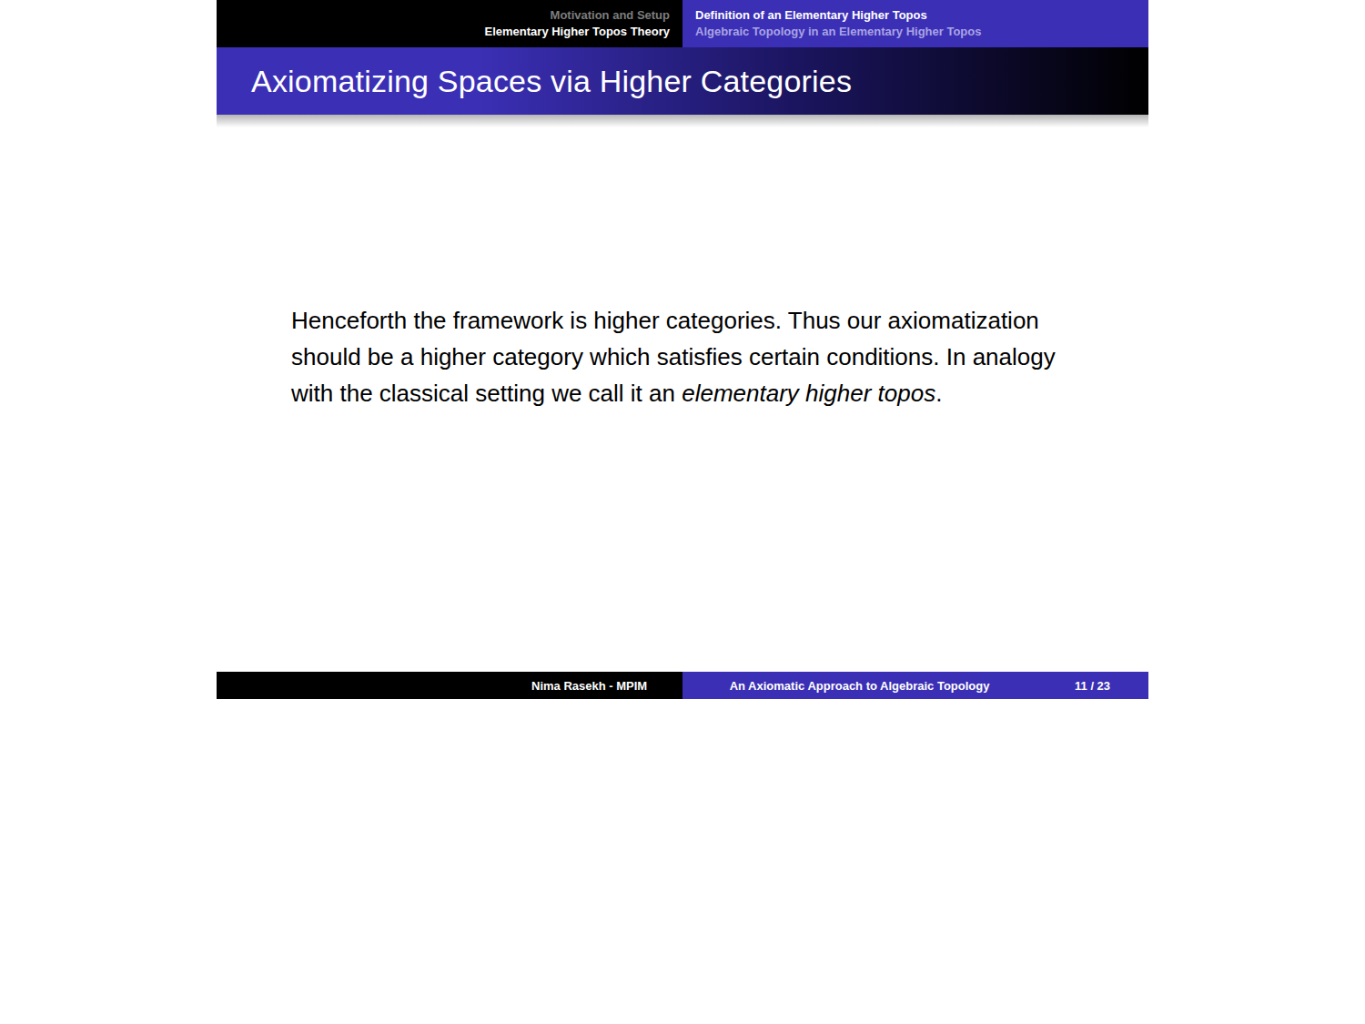Motivation and Setup Elementary Higher Topos Theory
Definition of an Elementary Higher Topos Algebraic Topology in an Elementary Higher Topos
Axiomatizing Spaces via Higher Categories
Henceforth the framework is higher categories. Thus our axiomatization should be a higher category which satisfies certain conditions. In analogy with the classical setting we call it an elementary higher topos.
Nima Rasekh - MPIM
An Axiomatic Approach to Algebraic Topology
11 / 23